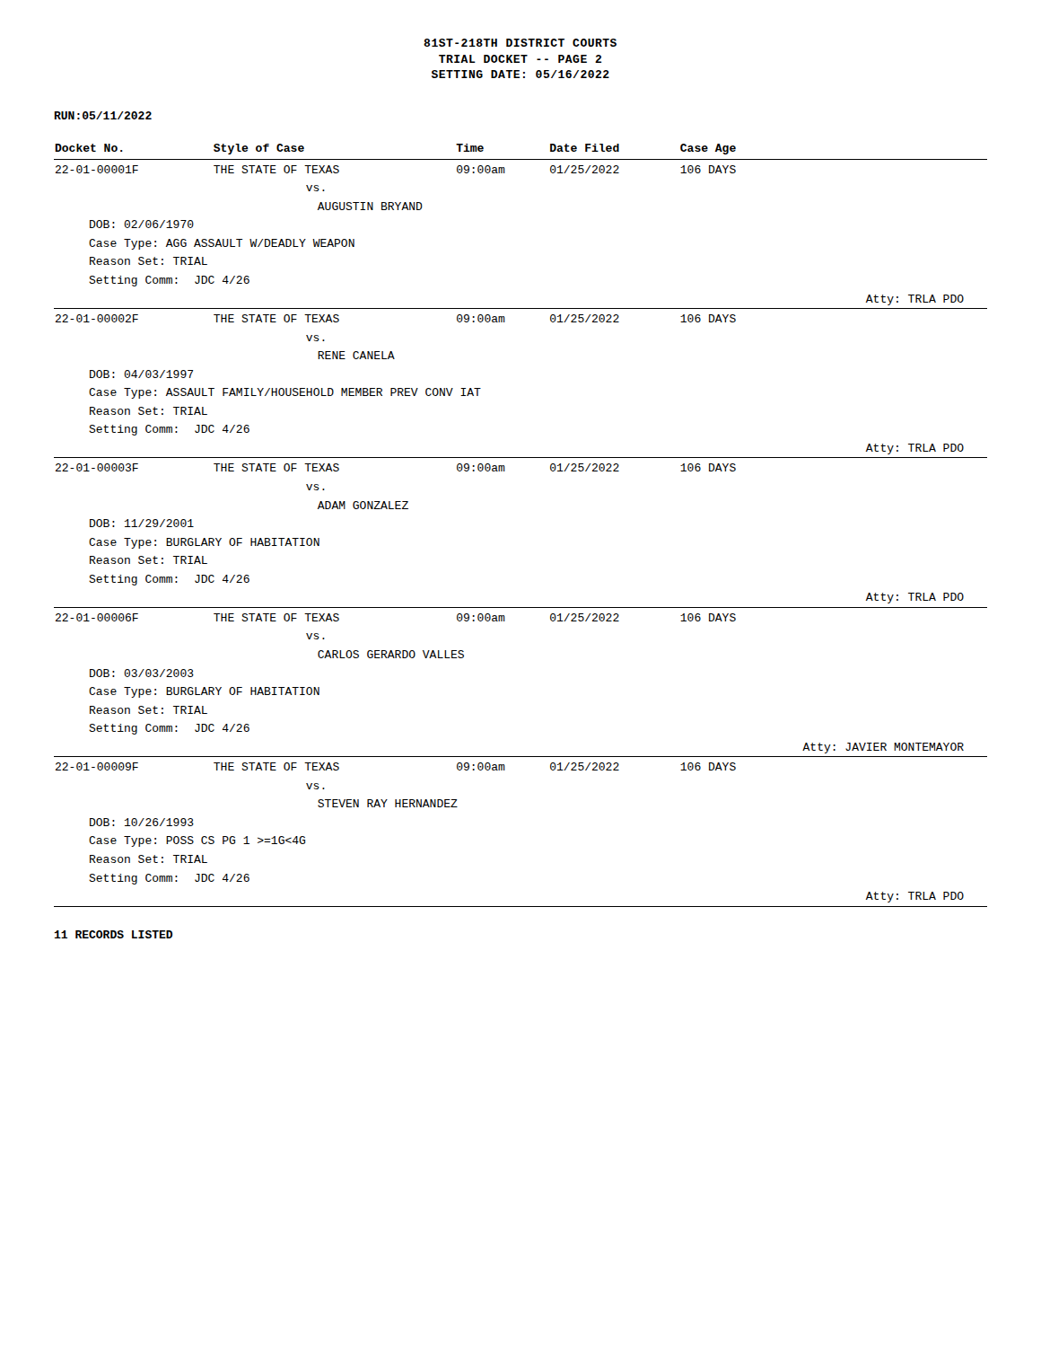81ST-218TH DISTRICT COURTS
TRIAL DOCKET -- PAGE 2
SETTING DATE: 05/16/2022
RUN:05/11/2022
| Docket No. | Style of Case | Time | Date Filed | Case Age |
| 22-01-00001F | THE STATE OF TEXAS | 09:00am | 01/25/2022 | 106 DAYS |
| | vs. | |
| | AUGUSTIN BRYAND |
| DOB: 02/06/1970 |
| Case Type: AGG ASSAULT W/DEADLY WEAPON |
| Reason Set: TRIAL |
| Setting Comm: JDC 4/26 |
| Atty: TRLA PDO |
| 22-01-00002F | THE STATE OF TEXAS | 09:00am | 01/25/2022 | 106 DAYS |
| | vs. | |
| | RENE CANELA |
| DOB: 04/03/1997 |
| Case Type: ASSAULT FAMILY/HOUSEHOLD MEMBER PREV CONV IAT |
| Reason Set: TRIAL |
| Setting Comm: JDC 4/26 |
| Atty: TRLA PDO |
| 22-01-00003F | THE STATE OF TEXAS | 09:00am | 01/25/2022 | 106 DAYS |
| | vs. | |
| | ADAM GONZALEZ |
| DOB: 11/29/2001 |
| Case Type: BURGLARY OF HABITATION |
| Reason Set: TRIAL |
| Setting Comm: JDC 4/26 |
| Atty: TRLA PDO |
| 22-01-00006F | THE STATE OF TEXAS | 09:00am | 01/25/2022 | 106 DAYS |
| | vs. | |
| | CARLOS GERARDO VALLES |
| DOB: 03/03/2003 |
| Case Type: BURGLARY OF HABITATION |
| Reason Set: TRIAL |
| Setting Comm: JDC 4/26 |
| Atty: JAVIER MONTEMAYOR |
| 22-01-00009F | THE STATE OF TEXAS | 09:00am | 01/25/2022 | 106 DAYS |
| | vs. | |
| | STEVEN RAY HERNANDEZ |
| DOB: 10/26/1993 |
| Case Type: POSS CS PG 1 >=1G<4G |
| Reason Set: TRIAL |
| Setting Comm: JDC 4/26 |
| Atty: TRLA PDO |
11 RECORDS LISTED